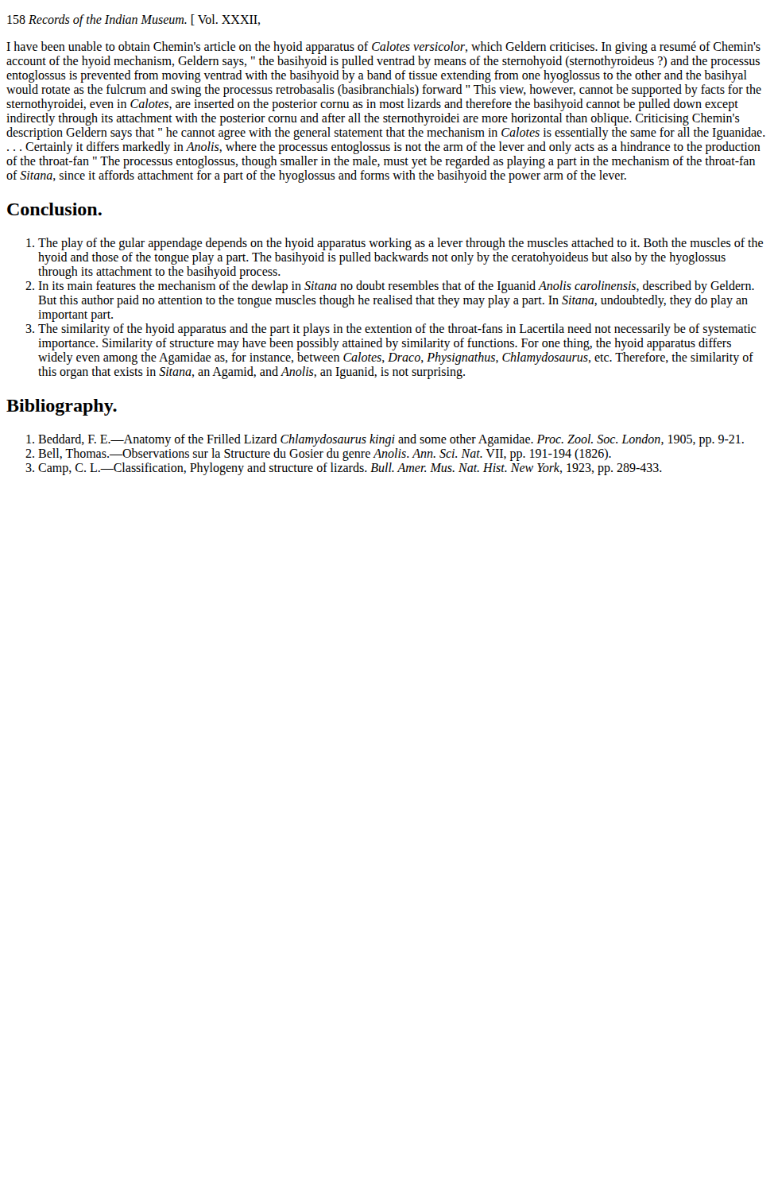158 Records of the Indian Museum. [ Vol. XXXII,
I have been unable to obtain Chemin's article on the hyoid apparatus of Calotes versicolor, which Geldern criticises. In giving a resumé of Chemin's account of the hyoid mechanism, Geldern says, " the basihyoid is pulled ventrad by means of the sternohyoid (sternothyroideus ?) and the processus entoglossus is prevented from moving ventrad with the basihyoid by a band of tissue extending from one hyoglossus to the other and the basihyal would rotate as the fulcrum and swing the processus retrobasalis (basibranchials) forward " This view, however, cannot be supported by facts for the sternothyroidei, even in Calotes, are inserted on the posterior cornu as in most lizards and therefore the basihyoid cannot be pulled down except indirectly through its attachment with the posterior cornu and after all the sternothyroidei are more horizontal than oblique. Criticising Chemin's description Geldern says that " he cannot agree with the general statement that the mechanism in Calotes is essentially the same for all the Iguanidae. . . . Certainly it differs markedly in Anolis, where the processus entoglossus is not the arm of the lever and only acts as a hindrance to the production of the throat-fan " The processus entoglossus, though smaller in the male, must yet be regarded as playing a part in the mechanism of the throat-fan of Sitana, since it affords attachment for a part of the hyoglossus and forms with the basihyoid the power arm of the lever.
Conclusion.
The play of the gular appendage depends on the hyoid apparatus working as a lever through the muscles attached to it. Both the muscles of the hyoid and those of the tongue play a part. The basihyoid is pulled backwards not only by the ceratohyoideus but also by the hyoglossus through its attachment to the basihyoid process.
In its main features the mechanism of the dewlap in Sitana no doubt resembles that of the Iguanid Anolis carolinensis, described by Geldern. But this author paid no attention to the tongue muscles though he realised that they may play a part. In Sitana, undoubtedly, they do play an important part.
The similarity of the hyoid apparatus and the part it plays in the extention of the throat-fans in Lacertila need not necessarily be of systematic importance. Similarity of structure may have been possibly attained by similarity of functions. For one thing, the hyoid apparatus differs widely even among the Agamidae as, for instance, between Calotes, Draco, Physignathus, Chlamydosaurus, etc. Therefore, the similarity of this organ that exists in Sitana, an Agamid, and Anolis, an Iguanid, is not surprising.
Bibliography.
Beddard, F. E.—Anatomy of the Frilled Lizard Chlamydosaurus kingi and some other Agamidae. Proc. Zool. Soc. London, 1905, pp. 9-21.
Bell, Thomas.—Observations sur la Structure du Gosier du genre Anolis. Ann. Sci. Nat. VII, pp. 191-194 (1826).
Camp, C. L.—Classification, Phylogeny and structure of lizards. Bull. Amer. Mus. Nat. Hist. New York, 1923, pp. 289-433.